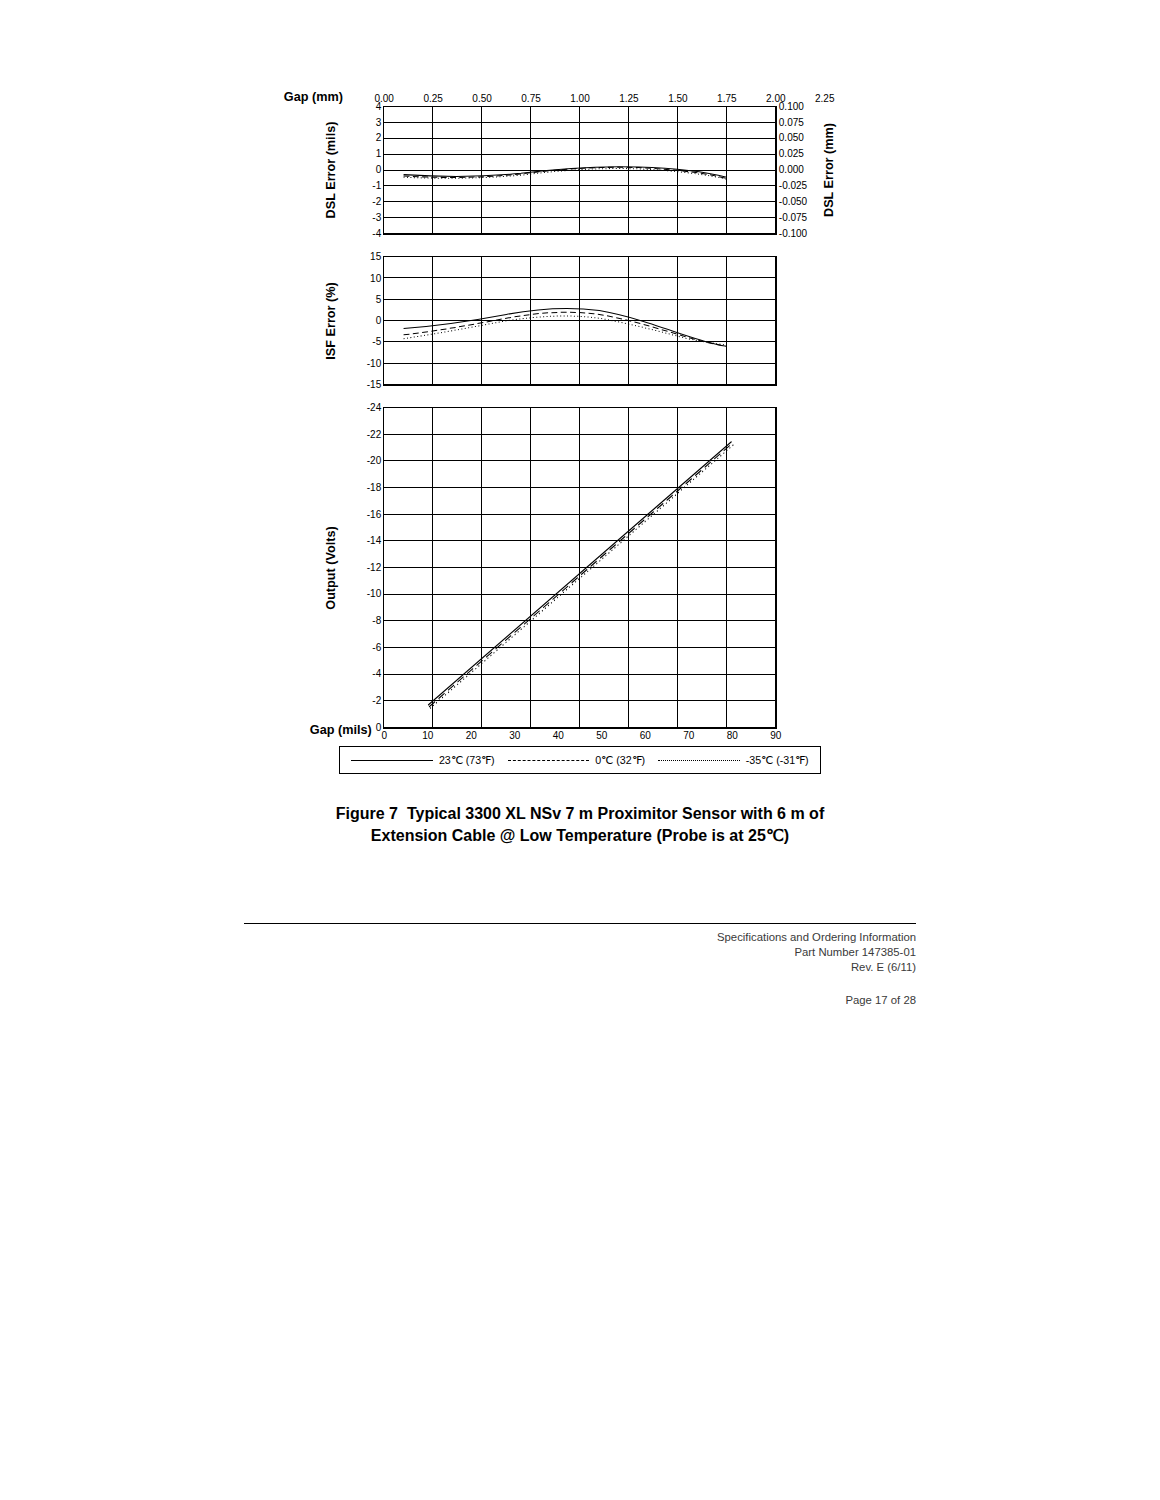Gap (mm) DSL Error (mils) DSL Error (mm)
0.00 0.25 0.50 0.75 1.00 1.25 1.50 1.75 2.00 2.25 4 3 2 1 0 -1 -2 -3 -4 0.100 0.075 0.050 0.025 0.000 -0.025 -0.050 -0.075 -0.100
ISF Error (%)
15 10 5 0 -5 -10 -15
Output (Volts) Gap (mils)
-24 -22 -20 -18 -16 -14 -12 -10 -8 -6 -4 -2 0 0 10 20 30 40 50 60 70 80 90
23℃ (73℉) 0℃ (32℉) -35℃ (-31℉)
Figure 7 Typical 3300 XL NSv 7 m Proximitor Sensor with 6 m of Extension Cable @ Low Temperature (Probe is at 25℃)
Specifications and Ordering Information
Part Number 147385-01
Rev. E (6/11)
Page 17 of 28